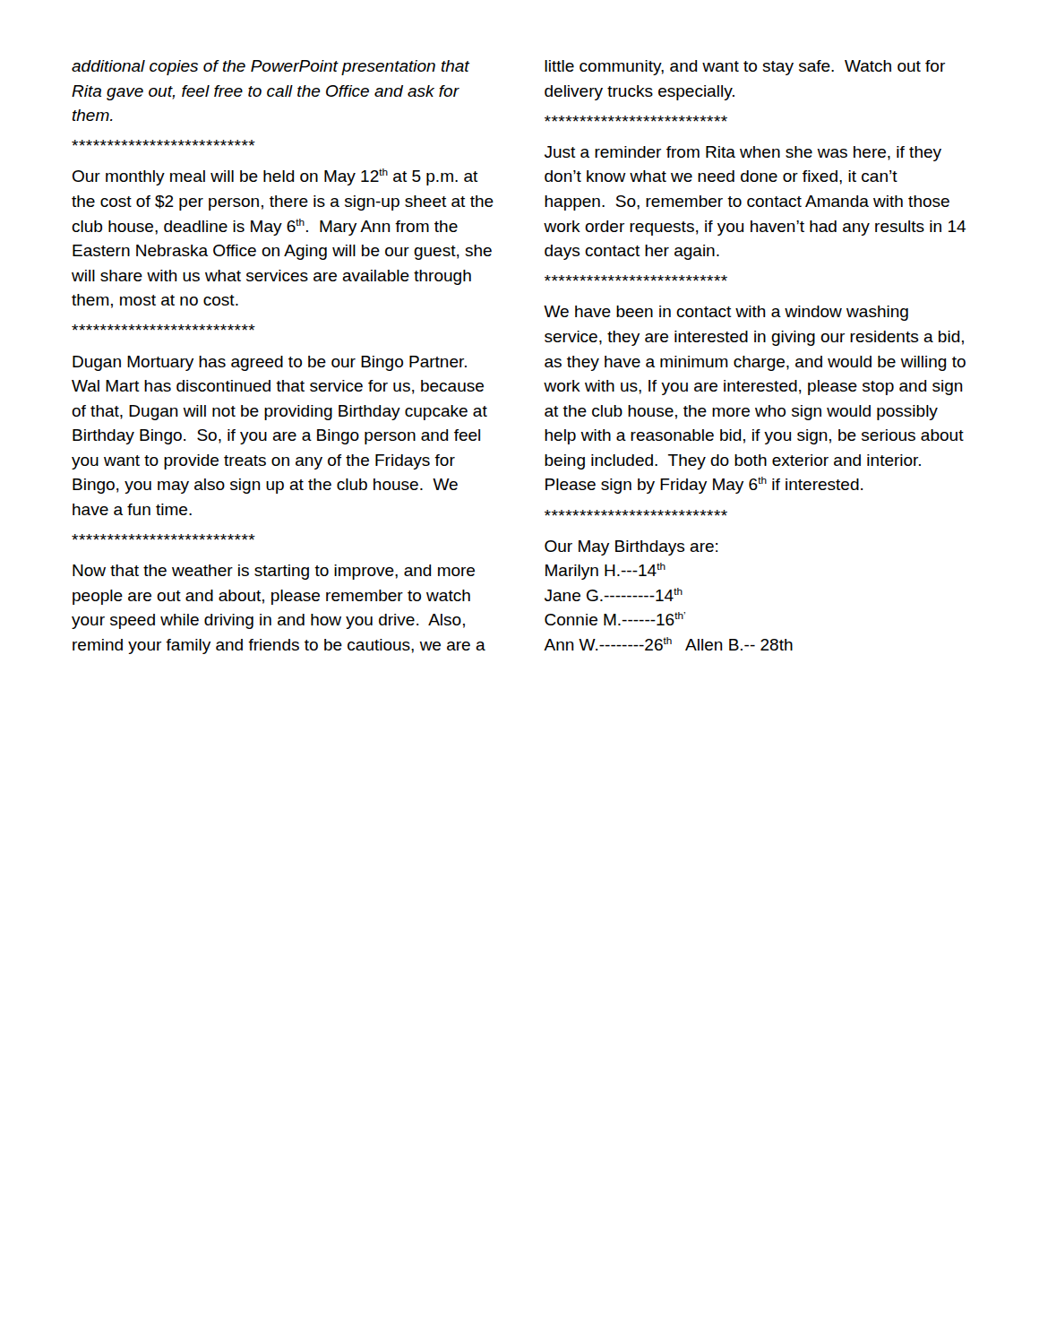additional copies of the PowerPoint presentation that Rita gave out, feel free to call the Office and ask for them.
**************************
Our monthly meal will be held on May 12th at 5 p.m. at the cost of $2 per person, there is a sign-up sheet at the club house, deadline is May 6th. Mary Ann from the Eastern Nebraska Office on Aging will be our guest, she will share with us what services are available through them, most at no cost.
**************************
Dugan Mortuary has agreed to be our Bingo Partner. Wal Mart has discontinued that service for us, because of that, Dugan will not be providing Birthday cupcake at Birthday Bingo. So, if you are a Bingo person and feel you want to provide treats on any of the Fridays for Bingo, you may also sign up at the club house. We have a fun time.
**************************
Now that the weather is starting to improve, and more people are out and about, please remember to watch your speed while driving in and how you drive. Also, remind your family and friends to be cautious, we are a little community, and want to stay safe. Watch out for delivery trucks especially.
**************************
Just a reminder from Rita when she was here, if they don’t know what we need done or fixed, it can’t happen. So, remember to contact Amanda with those work order requests, if you haven’t had any results in 14 days contact her again.
**************************
We have been in contact with a window washing service, they are interested in giving our residents a bid, as they have a minimum charge, and would be willing to work with us, If you are interested, please stop and sign at the club house, the more who sign would possibly help with a reasonable bid, if you sign, be serious about being included. They do both exterior and interior. Please sign by Friday May 6th if interested.
**************************
Our May Birthdays are:
Marilyn H.---14th
Jane G.---------14th
Connie M.------16th’
Ann W.--------26th Allen B.-- 28th